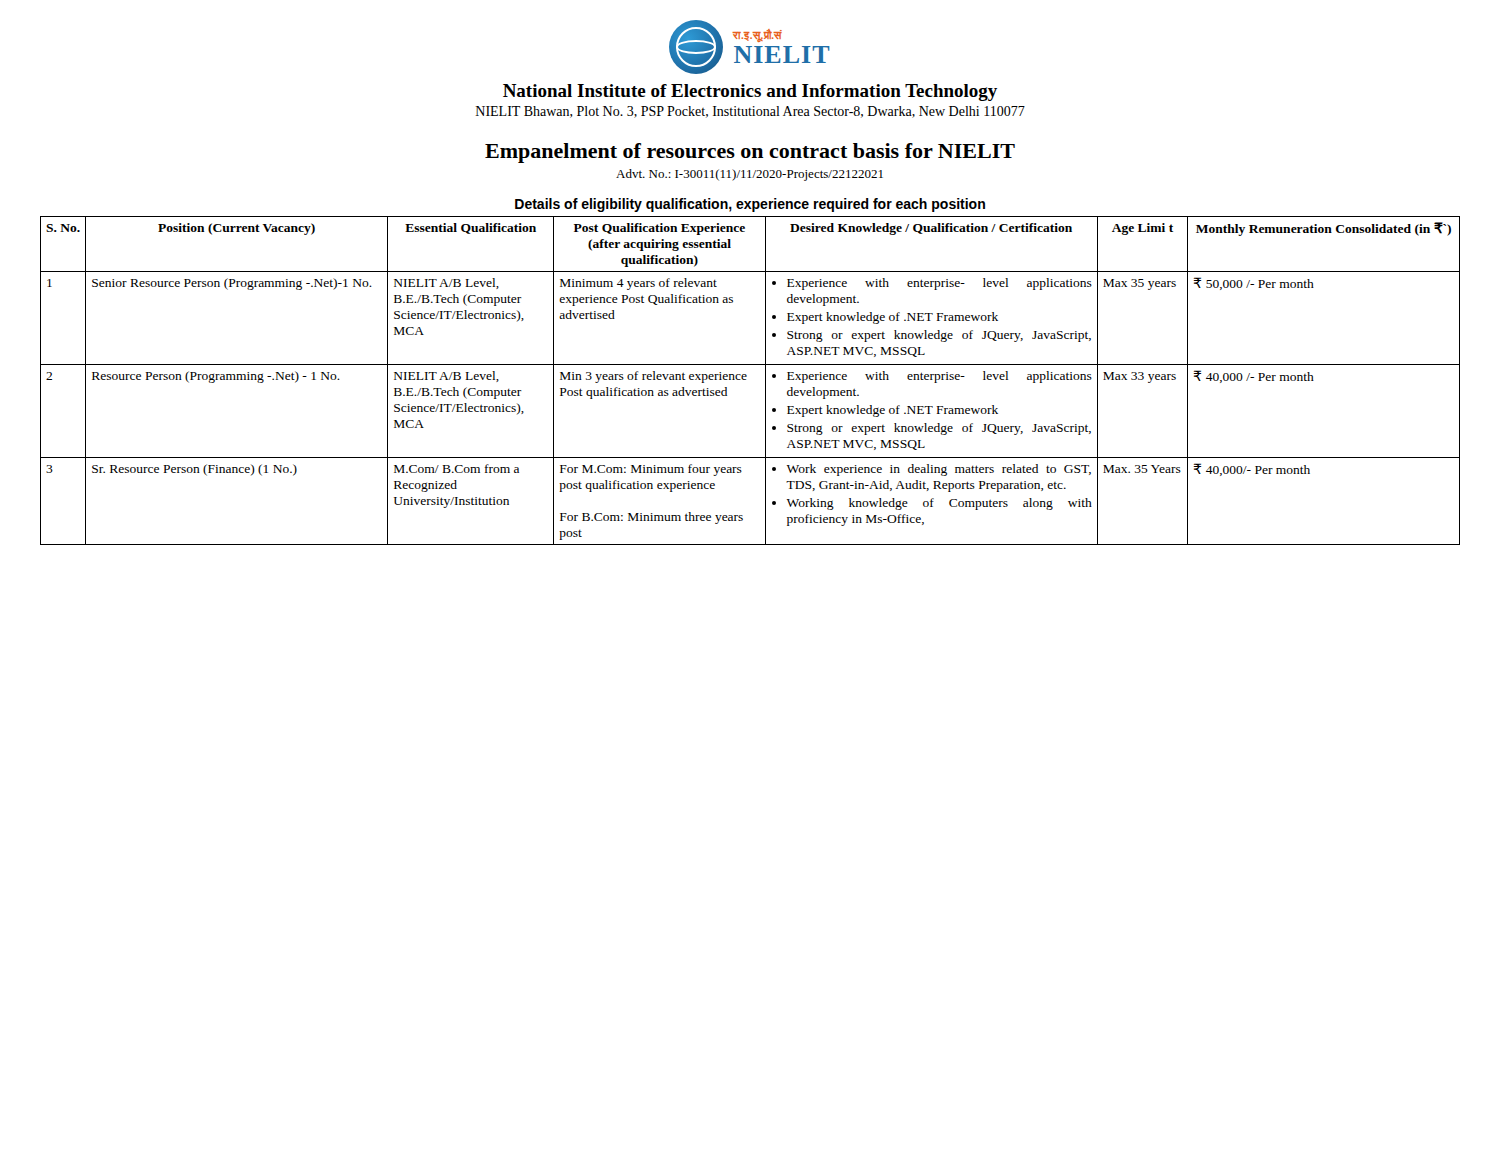रा.इ.सू.प्रौ.सं
NIELIT
National Institute of Electronics and Information Technology
NIELIT Bhawan, Plot No. 3, PSP Pocket, Institutional Area Sector-8, Dwarka, New Delhi 110077
Empanelment of resources on contract basis for NIELIT
Advt. No.: I-30011(11)/11/2020-Projects/22122021
Details of eligibility qualification, experience required for each position
| S. No. | Position (Current Vacancy) | Essential Qualification | Post Qualification Experience (after acquiring essential qualification) | Desired Knowledge / Qualification / Certification | Age Limi t | Monthly Remuneration Consolidated (in ₹`) |
| --- | --- | --- | --- | --- | --- | --- |
| 1 | Senior Resource Person (Programming -.Net)-1 No. | NIELIT A/B Level, B.E./B.Tech (Computer Science/IT/Electronics), MCA | Minimum 4 years of relevant experience Post Qualification as advertised | Experience with enterprise- level applications development. Expert knowledge of .NET Framework Strong or expert knowledge of JQuery, JavaScript, ASP.NET MVC, MSSQL | Max 35 years | ₹ 50,000 /- Per month |
| 2 | Resource Person (Programming -.Net) - 1 No. | NIELIT A/B Level, B.E./B.Tech (Computer Science/IT/Electronics), MCA | Min 3 years of relevant experience Post qualification as advertised | Experience with enterprise- level applications development. Expert knowledge of .NET Framework Strong or expert knowledge of JQuery, JavaScript, ASP.NET MVC, MSSQL | Max 33 years | ₹ 40,000 /- Per month |
| 3 | Sr. Resource Person (Finance) (1 No.) | M.Com/ B.Com from a Recognized University/Institution | For M.Com: Minimum four years post qualification experience For B.Com: Minimum three years post | Work experience in dealing matters related to GST, TDS, Grant-in-Aid, Audit, Reports Preparation, etc. Working knowledge of Computers along with proficiency in Ms-Office, | Max. 35 Years | ₹ 40,000/- Per month |